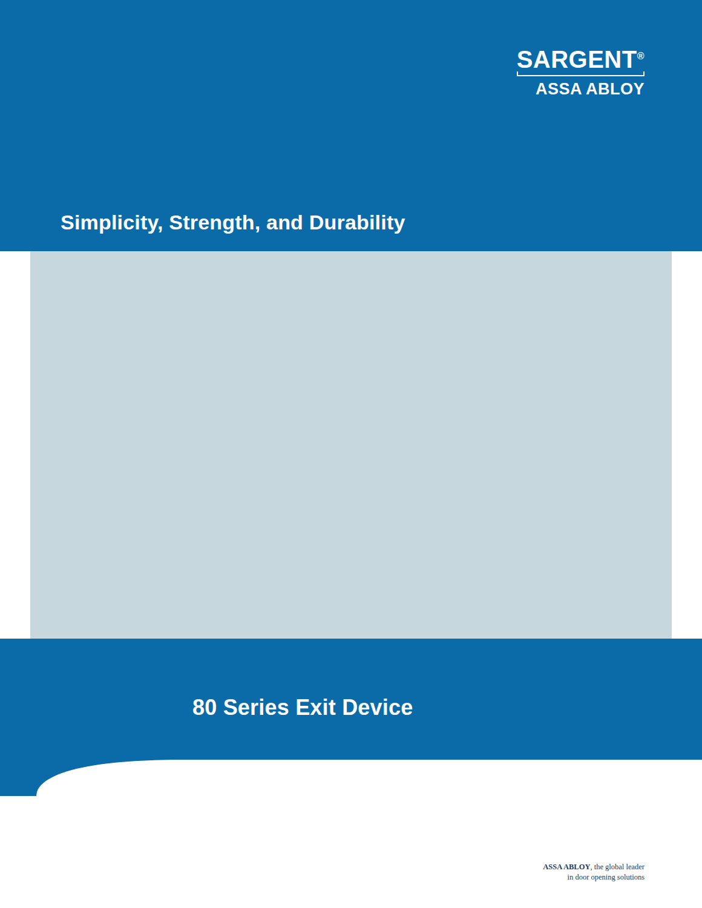SARGENT®
ASSA ABLOY
Simplicity, Strength, and Durability
80 Series Exit Device
ASSA ABLOY, the global leader
in door opening solutions